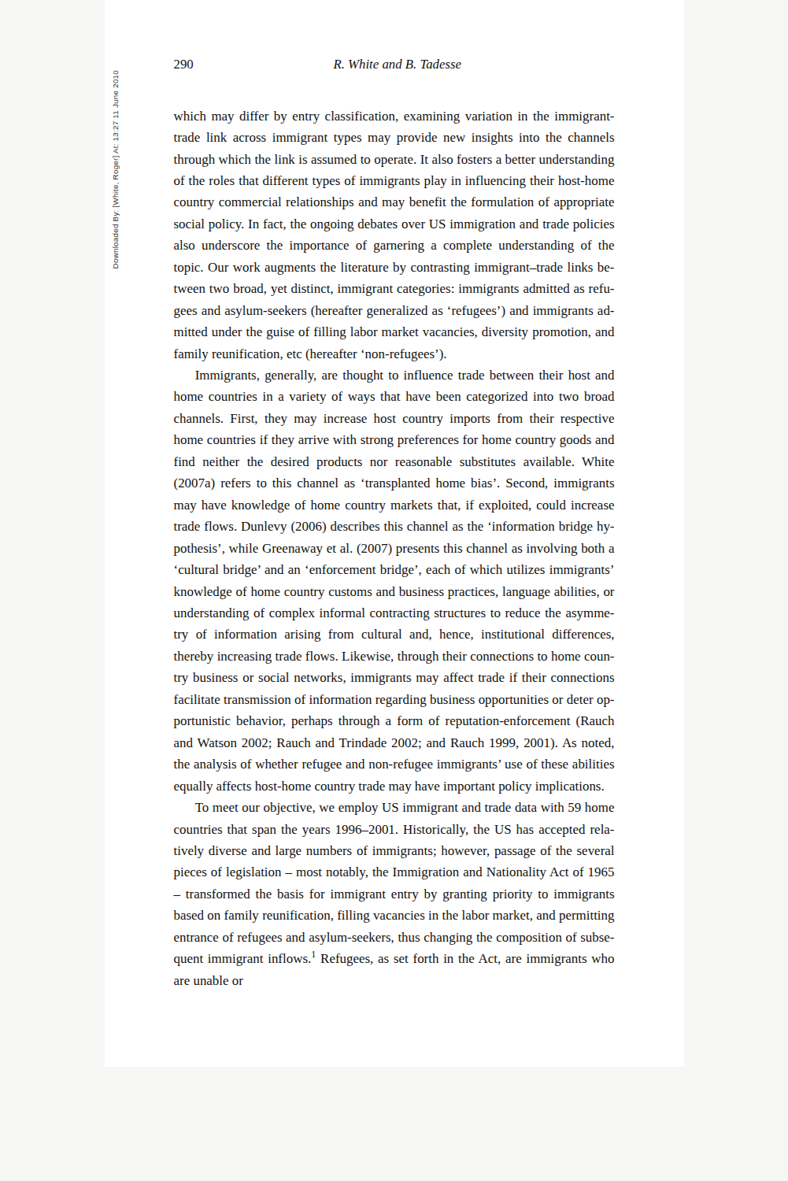Downloaded By: [White, Roger] At: 13:27 11 June 2010
290
R. White and B. Tadesse
which may differ by entry classification, examining variation in the immigrant-trade link across immigrant types may provide new insights into the channels through which the link is assumed to operate. It also fosters a better understanding of the roles that different types of immigrants play in influencing their host-home country commercial relationships and may benefit the formulation of appropriate social policy. In fact, the ongoing debates over US immigration and trade policies also underscore the importance of garnering a complete understanding of the topic. Our work augments the literature by contrasting immigrant–trade links between two broad, yet distinct, immigrant categories: immigrants admitted as refugees and asylum-seekers (hereafter generalized as ‘refugees’) and immigrants admitted under the guise of filling labor market vacancies, diversity promotion, and family reunification, etc (hereafter ‘non-refugees’).
Immigrants, generally, are thought to influence trade between their host and home countries in a variety of ways that have been categorized into two broad channels. First, they may increase host country imports from their respective home countries if they arrive with strong preferences for home country goods and find neither the desired products nor reasonable substitutes available. White (2007a) refers to this channel as ‘transplanted home bias’. Second, immigrants may have knowledge of home country markets that, if exploited, could increase trade flows. Dunlevy (2006) describes this channel as the ‘information bridge hypothesis’, while Greenaway et al. (2007) presents this channel as involving both a ‘cultural bridge’ and an ‘enforcement bridge’, each of which utilizes immigrants’ knowledge of home country customs and business practices, language abilities, or understanding of complex informal contracting structures to reduce the asymmetry of information arising from cultural and, hence, institutional differences, thereby increasing trade flows. Likewise, through their connections to home country business or social networks, immigrants may affect trade if their connections facilitate transmission of information regarding business opportunities or deter opportunistic behavior, perhaps through a form of reputation-enforcement (Rauch and Watson 2002; Rauch and Trindade 2002; and Rauch 1999, 2001). As noted, the analysis of whether refugee and non-refugee immigrants’ use of these abilities equally affects host-home country trade may have important policy implications.
To meet our objective, we employ US immigrant and trade data with 59 home countries that span the years 1996–2001. Historically, the US has accepted relatively diverse and large numbers of immigrants; however, passage of the several pieces of legislation – most notably, the Immigration and Nationality Act of 1965 – transformed the basis for immigrant entry by granting priority to immigrants based on family reunification, filling vacancies in the labor market, and permitting entrance of refugees and asylum-seekers, thus changing the composition of subsequent immigrant inflows.1 Refugees, as set forth in the Act, are immigrants who are unable or